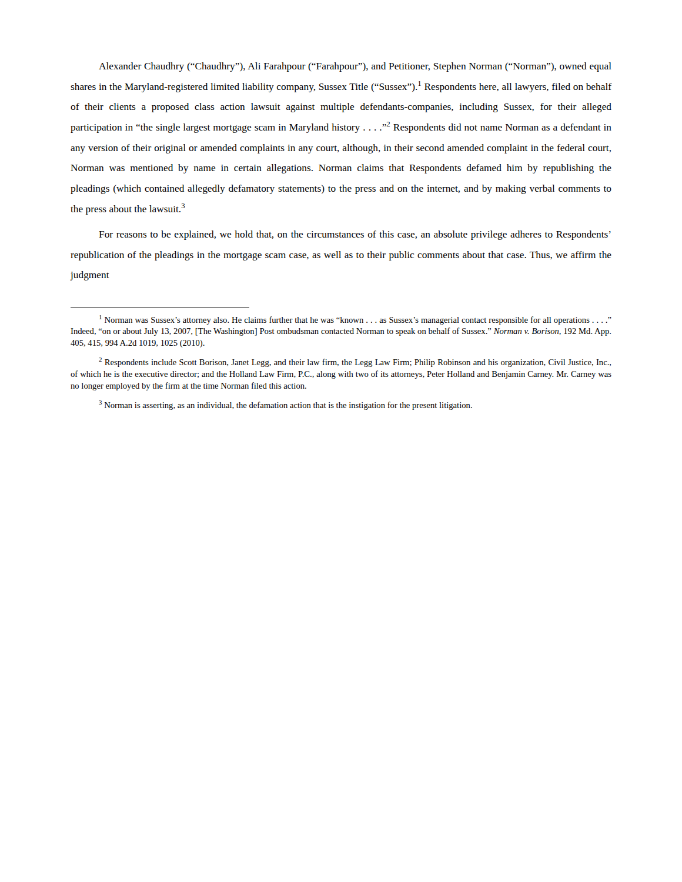Alexander Chaudhry (“Chaudhry”), Ali Farahpour (“Farahpour”), and Petitioner, Stephen Norman (“Norman”), owned equal shares in the Maryland-registered limited liability company, Sussex Title (“Sussex”).1 Respondents here, all lawyers, filed on behalf of their clients a proposed class action lawsuit against multiple defendants-companies, including Sussex, for their alleged participation in “the single largest mortgage scam in Maryland history . . . .”2 Respondents did not name Norman as a defendant in any version of their original or amended complaints in any court, although, in their second amended complaint in the federal court, Norman was mentioned by name in certain allegations. Norman claims that Respondents defamed him by republishing the pleadings (which contained allegedly defamatory statements) to the press and on the internet, and by making verbal comments to the press about the lawsuit.3
For reasons to be explained, we hold that, on the circumstances of this case, an absolute privilege adheres to Respondents’ republication of the pleadings in the mortgage scam case, as well as to their public comments about that case. Thus, we affirm the judgment
1 Norman was Sussex’s attorney also. He claims further that he was “known . . . as Sussex’s managerial contact responsible for all operations . . . .” Indeed, “on or about July 13, 2007, [The Washington] Post ombudsman contacted Norman to speak on behalf of Sussex.” Norman v. Borison, 192 Md. App. 405, 415, 994 A.2d 1019, 1025 (2010).
2 Respondents include Scott Borison, Janet Legg, and their law firm, the Legg Law Firm; Philip Robinson and his organization, Civil Justice, Inc., of which he is the executive director; and the Holland Law Firm, P.C., along with two of its attorneys, Peter Holland and Benjamin Carney. Mr. Carney was no longer employed by the firm at the time Norman filed this action.
3 Norman is asserting, as an individual, the defamation action that is the instigation for the present litigation.